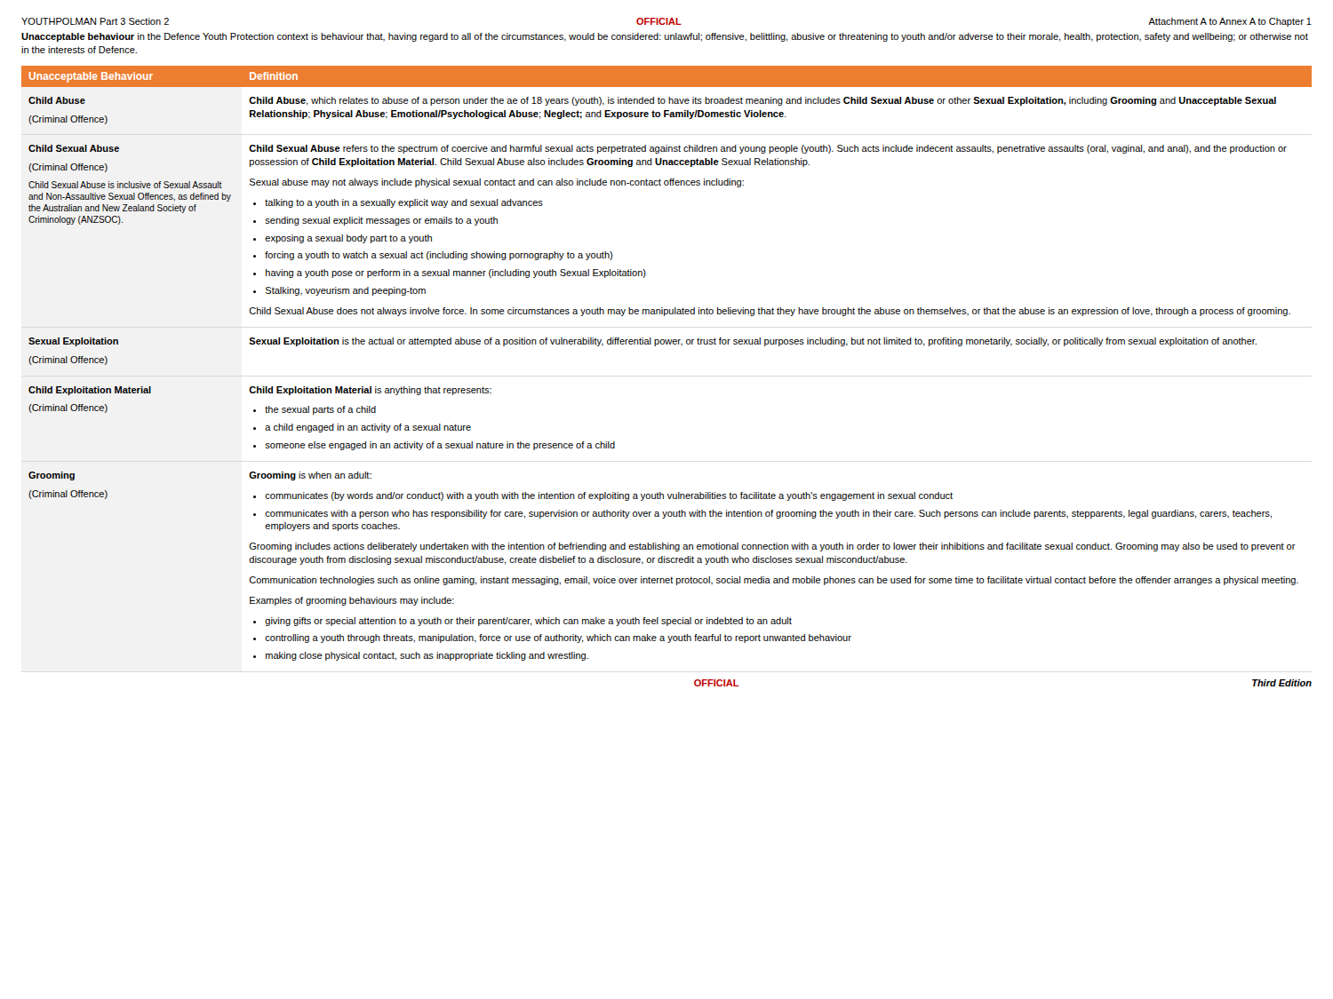YOUTHPOLMAN Part 3 Section 2
OFFICIAL
Attachment A to Annex A to Chapter 1
Unacceptable behaviour in the Defence Youth Protection context is behaviour that, having regard to all of the circumstances, would be considered: unlawful; offensive, belittling, abusive or threatening to youth and/or adverse to their morale, health, protection, safety and wellbeing; or otherwise not in the interests of Defence.
| Unacceptable Behaviour | Definition |
| --- | --- |
| Child Abuse (Criminal Offence) | Child Abuse , which relates to abuse of a person under the ae of 18 years (youth), is intended to have its broadest meaning and includes Child Sexual Abuse or other Sexual Exploitation, including Grooming and Unacceptable Sexual Relationship ; Physical Abuse ; Emotional/Psychological Abuse ; Neglect; and Exposure to Family/Domestic Violence . |
| Child Sexual Abuse (Criminal Offence) Child Sexual Abuse is inclusive of Sexual Assault and Non-Assaultive Sexual Offences, as defined by the Australian and New Zealand Society of Criminology (ANZSOC). | Child Sexual Abuse refers to the spectrum of coercive and harmful sexual acts perpetrated against children and young people (youth). Such acts include indecent assaults, penetrative assaults (oral, vaginal, and anal), and the production or possession of Child Exploitation Material . Child Sexual Abuse also includes Grooming and Unacceptable Sexual Relationship. Sexual abuse may not always include physical sexual contact and can also include non-contact offences including: talking to a youth in a sexually explicit way and sexual advances sending sexual explicit messages or emails to a youth exposing a sexual body part to a youth forcing a youth to watch a sexual act (including showing pornography to a youth) having a youth pose or perform in a sexual manner (including youth Sexual Exploitation) Stalking, voyeurism and peeping-tom Child Sexual Abuse does not always involve force. In some circumstances a youth may be manipulated into believing that they have brought the abuse on themselves, or that the abuse is an expression of love, through a process of grooming. |
| Sexual Exploitation (Criminal Offence) | Sexual Exploitation is the actual or attempted abuse of a position of vulnerability, differential power, or trust for sexual purposes including, but not limited to, profiting monetarily, socially, or politically from sexual exploitation of another. |
| Child Exploitation Material (Criminal Offence) | Child Exploitation Material is anything that represents: the sexual parts of a child a child engaged in an activity of a sexual nature someone else engaged in an activity of a sexual nature in the presence of a child |
| Grooming (Criminal Offence) | Grooming is when an adult: communicates (by words and/or conduct) with a youth with the intention of exploiting a youth vulnerabilities to facilitate a youth's engagement in sexual conduct communicates with a person who has responsibility for care, supervision or authority over a youth with the intention of grooming the youth in their care. Such persons can include parents, stepparents, legal guardians, carers, teachers, employers and sports coaches. Grooming includes actions deliberately undertaken with the intention of befriending and establishing an emotional connection with a youth in order to lower their inhibitions and facilitate sexual conduct. Grooming may also be used to prevent or discourage youth from disclosing sexual misconduct/abuse, create disbelief to a disclosure, or discredit a youth who discloses sexual misconduct/abuse. Communication technologies such as online gaming, instant messaging, email, voice over internet protocol, social media and mobile phones can be used for some time to facilitate virtual contact before the offender arranges a physical meeting. Examples of grooming behaviours may include: giving gifts or special attention to a youth or their parent/carer, which can make a youth feel special or indebted to an adult controlling a youth through threats, manipulation, force or use of authority, which can make a youth fearful to report unwanted behaviour making close physical contact, such as inappropriate tickling and wrestling. |
OFFICIAL
Third Edition